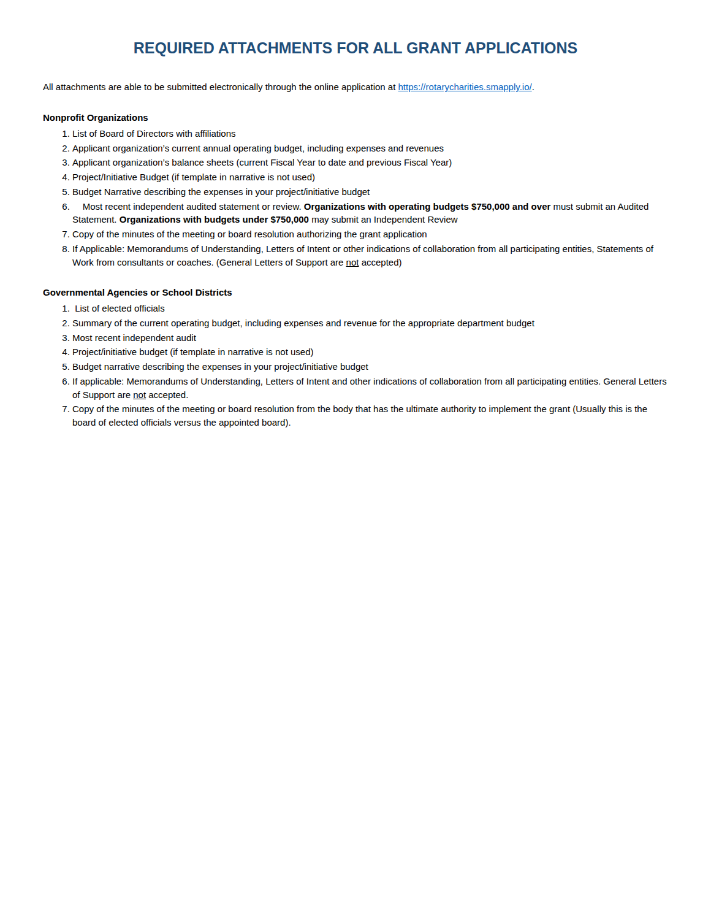REQUIRED ATTACHMENTS FOR ALL GRANT APPLICATIONS
All attachments are able to be submitted electronically through the online application at https://rotarycharities.smapply.io/.
Nonprofit Organizations
List of Board of Directors with affiliations
Applicant organization’s current annual operating budget, including expenses and revenues
Applicant organization’s balance sheets (current Fiscal Year to date and previous Fiscal Year)
Project/Initiative Budget (if template in narrative is not used)
Budget Narrative describing the expenses in your project/initiative budget
Most recent independent audited statement or review. Organizations with operating budgets $750,000 and over must submit an Audited Statement. Organizations with budgets under $750,000 may submit an Independent Review
Copy of the minutes of the meeting or board resolution authorizing the grant application
If Applicable: Memorandums of Understanding, Letters of Intent or other indications of collaboration from all participating entities, Statements of Work from consultants or coaches. (General Letters of Support are not accepted)
Governmental Agencies or School Districts
List of elected officials
Summary of the current operating budget, including expenses and revenue for the appropriate department budget
Most recent independent audit
Project/initiative budget (if template in narrative is not used)
Budget narrative describing the expenses in your project/initiative budget
If applicable: Memorandums of Understanding, Letters of Intent and other indications of collaboration from all participating entities. General Letters of Support are not accepted.
Copy of the minutes of the meeting or board resolution from the body that has the ultimate authority to implement the grant (Usually this is the board of elected officials versus the appointed board).